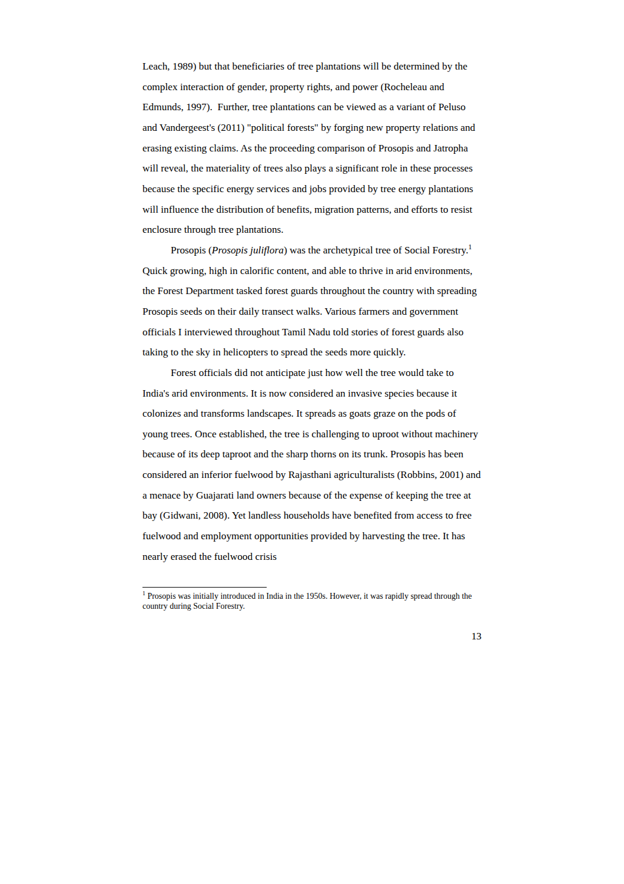Leach, 1989) but that beneficiaries of tree plantations will be determined by the complex interaction of gender, property rights, and power (Rocheleau and Edmunds, 1997). Further, tree plantations can be viewed as a variant of Peluso and Vandergeest's (2011) "political forests" by forging new property relations and erasing existing claims. As the proceeding comparison of Prosopis and Jatropha will reveal, the materiality of trees also plays a significant role in these processes because the specific energy services and jobs provided by tree energy plantations will influence the distribution of benefits, migration patterns, and efforts to resist enclosure through tree plantations.
Prosopis (Prosopis juliflora) was the archetypical tree of Social Forestry.1 Quick growing, high in calorific content, and able to thrive in arid environments, the Forest Department tasked forest guards throughout the country with spreading Prosopis seeds on their daily transect walks. Various farmers and government officials I interviewed throughout Tamil Nadu told stories of forest guards also taking to the sky in helicopters to spread the seeds more quickly.
Forest officials did not anticipate just how well the tree would take to India's arid environments. It is now considered an invasive species because it colonizes and transforms landscapes. It spreads as goats graze on the pods of young trees. Once established, the tree is challenging to uproot without machinery because of its deep taproot and the sharp thorns on its trunk. Prosopis has been considered an inferior fuelwood by Rajasthani agriculturalists (Robbins, 2001) and a menace by Guajarati land owners because of the expense of keeping the tree at bay (Gidwani, 2008). Yet landless households have benefited from access to free fuelwood and employment opportunities provided by harvesting the tree. It has nearly erased the fuelwood crisis
1 Prosopis was initially introduced in India in the 1950s. However, it was rapidly spread through the country during Social Forestry.
13